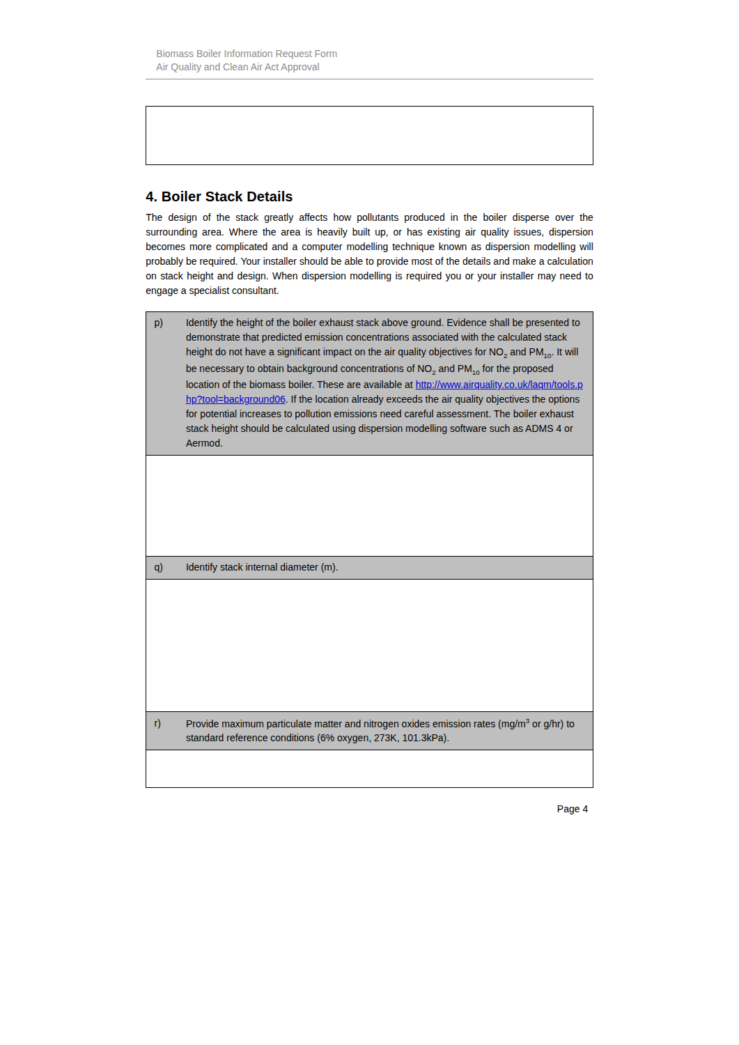Biomass Boiler Information Request Form
Air Quality and Clean Air Act Approval
4. Boiler Stack Details
The design of the stack greatly affects how pollutants produced in the boiler disperse over the surrounding area. Where the area is heavily built up, or has existing air quality issues, dispersion becomes more complicated and a computer modelling technique known as dispersion modelling will probably be required. Your installer should be able to provide most of the details and make a calculation on stack height and design. When dispersion modelling is required you or your installer may need to engage a specialist consultant.
p)
Identify the height of the boiler exhaust stack above ground. Evidence shall be presented to demonstrate that predicted emission concentrations associated with the calculated stack height do not have a significant impact on the air quality objectives for NO2 and PM10. It will be necessary to obtain background concentrations of NO2 and PM10 for the proposed location of the biomass boiler. These are available at http://www.airquality.co.uk/laqm/tools.php?tool=background06. If the location already exceeds the air quality objectives the options for potential increases to pollution emissions need careful assessment. The boiler exhaust stack height should be calculated using dispersion modelling software such as ADMS 4 or Aermod.
q)
Identify stack internal diameter (m).
r)
Provide maximum particulate matter and nitrogen oxides emission rates (mg/m3 or g/hr) to standard reference conditions (6% oxygen, 273K, 101.3kPa).
Page 4